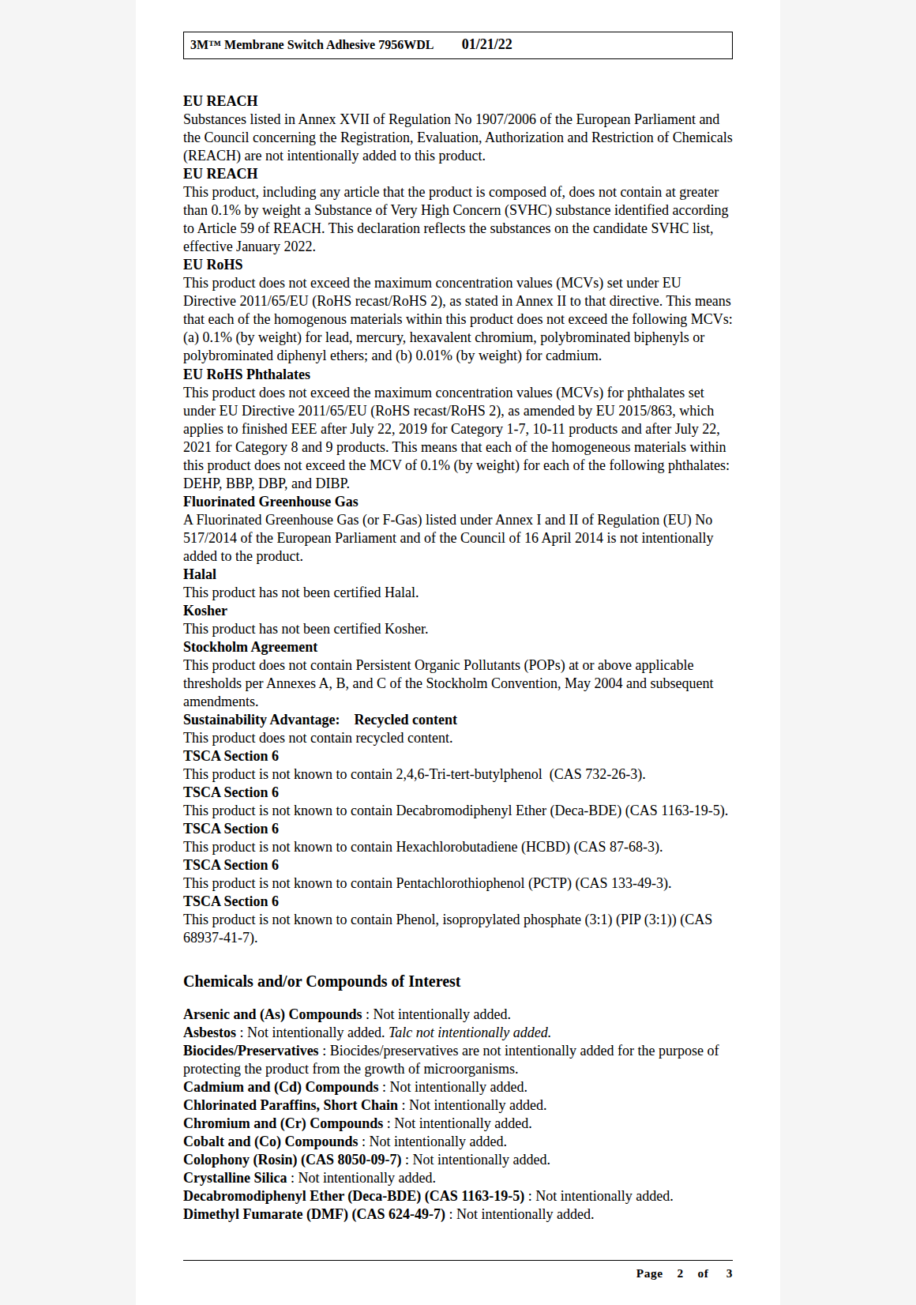3M™ Membrane Switch Adhesive 7956WDL 01/21/22
EU REACH
Substances listed in Annex XVII of Regulation No 1907/2006 of the European Parliament and the Council concerning the Registration, Evaluation, Authorization and Restriction of Chemicals (REACH) are not intentionally added to this product.
EU REACH
This product, including any article that the product is composed of, does not contain at greater than 0.1% by weight a Substance of Very High Concern (SVHC) substance identified according to Article 59 of REACH. This declaration reflects the substances on the candidate SVHC list, effective January 2022.
EU RoHS
This product does not exceed the maximum concentration values (MCVs) set under EU Directive 2011/65/EU (RoHS recast/RoHS 2), as stated in Annex II to that directive. This means that each of the homogenous materials within this product does not exceed the following MCVs: (a) 0.1% (by weight) for lead, mercury, hexavalent chromium, polybrominated biphenyls or polybrominated diphenyl ethers; and (b) 0.01% (by weight) for cadmium.
EU RoHS Phthalates
This product does not exceed the maximum concentration values (MCVs) for phthalates set under EU Directive 2011/65/EU (RoHS recast/RoHS 2), as amended by EU 2015/863, which applies to finished EEE after July 22, 2019 for Category 1-7, 10-11 products and after July 22, 2021 for Category 8 and 9 products. This means that each of the homogeneous materials within this product does not exceed the MCV of 0.1% (by weight) for each of the following phthalates: DEHP, BBP, DBP, and DIBP.
Fluorinated Greenhouse Gas
A Fluorinated Greenhouse Gas (or F-Gas) listed under Annex I and II of Regulation (EU) No 517/2014 of the European Parliament and of the Council of 16 April 2014 is not intentionally added to the product.
Halal
This product has not been certified Halal.
Kosher
This product has not been certified Kosher.
Stockholm Agreement
This product does not contain Persistent Organic Pollutants (POPs) at or above applicable thresholds per Annexes A, B, and C of the Stockholm Convention, May 2004 and subsequent amendments.
Sustainability Advantage: Recycled content
This product does not contain recycled content.
TSCA Section 6
This product is not known to contain 2,4,6-Tri-tert-butylphenol (CAS 732-26-3).
TSCA Section 6
This product is not known to contain Decabromodiphenyl Ether (Deca-BDE) (CAS 1163-19-5).
TSCA Section 6
This product is not known to contain Hexachlorobutadiene (HCBD) (CAS 87-68-3).
TSCA Section 6
This product is not known to contain Pentachlorothiophenol (PCTP) (CAS 133-49-3).
TSCA Section 6
This product is not known to contain Phenol, isopropylated phosphate (3:1) (PIP (3:1)) (CAS 68937-41-7).
Chemicals and/or Compounds of Interest
Arsenic and (As) Compounds : Not intentionally added.
Asbestos : Not intentionally added. Talc not intentionally added.
Biocides/Preservatives : Biocides/preservatives are not intentionally added for the purpose of protecting the product from the growth of microorganisms.
Cadmium and (Cd) Compounds : Not intentionally added.
Chlorinated Paraffins, Short Chain : Not intentionally added.
Chromium and (Cr) Compounds : Not intentionally added.
Cobalt and (Co) Compounds : Not intentionally added.
Colophony (Rosin) (CAS 8050-09-7) : Not intentionally added.
Crystalline Silica : Not intentionally added.
Decabromodiphenyl Ether (Deca-BDE) (CAS 1163-19-5) : Not intentionally added.
Dimethyl Fumarate (DMF) (CAS 624-49-7) : Not intentionally added.
Page 2 of 3